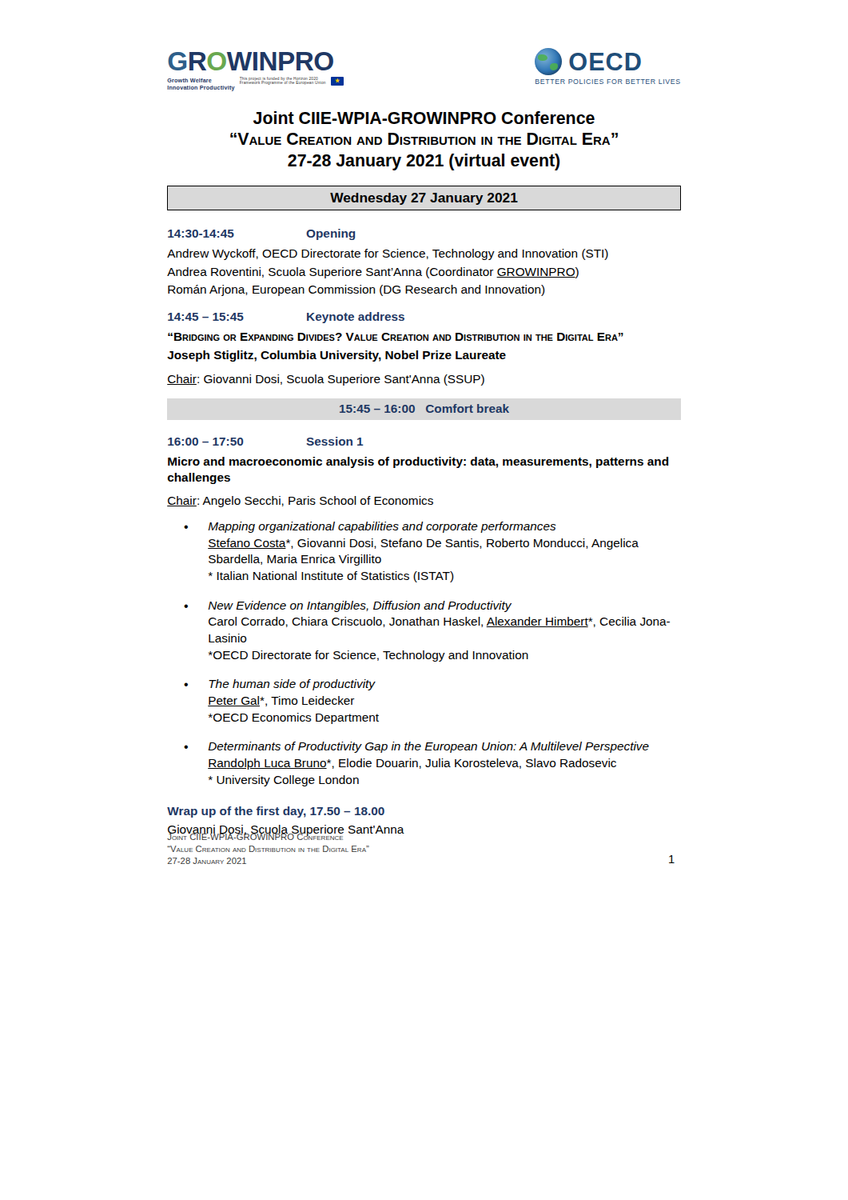GROWINPRO
Growth Welfare
Innovation Productivity This project is funded by the Horizon 2020
Framework Programme of the European Union
OECD
BETTER POLICIES FOR BETTER LIVES
Joint CIIE-WPIA-GROWINPRO Conference
“Value Creation and Distribution in the Digital Era”
27-28 January 2021 (virtual event)
Wednesday 27 January 2021
14:30-14:45 Opening
Andrew Wyckoff, OECD Directorate for Science, Technology and Innovation (STI)
Andrea Roventini, Scuola Superiore Sant’Anna (Coordinator GROWINPRO)
Román Arjona, European Commission (DG Research and Innovation)
14:45 – 15:45 Keynote address
“Bridging or Expanding Divides? Value Creation and Distribution in the Digital Era”
Joseph Stiglitz, Columbia University, Nobel Prize Laureate
Chair: Giovanni Dosi, Scuola Superiore Sant'Anna (SSUP)
15:45 – 16:00 Comfort break
16:00 – 17:50 Session 1
Micro and macroeconomic analysis of productivity: data, measurements, patterns and challenges
Chair: Angelo Secchi, Paris School of Economics
Mapping organizational capabilities and corporate performances Stefano Costa*, Giovanni Dosi, Stefano De Santis, Roberto Monducci, Angelica Sbardella, Maria Enrica Virgillito * Italian National Institute of Statistics (ISTAT)
New Evidence on Intangibles, Diffusion and Productivity Carol Corrado, Chiara Criscuolo, Jonathan Haskel, Alexander Himbert*, Cecilia Jona-Lasinio *OECD Directorate for Science, Technology and Innovation
The human side of productivity Peter Gal*, Timo Leidecker *OECD Economics Department
Determinants of Productivity Gap in the European Union: A Multilevel Perspective Randolph Luca Bruno*, Elodie Douarin, Julia Korosteleva, Slavo Radosevic * University College London
Wrap up of the first day, 17.50 – 18.00
Giovanni Dosi, Scuola Superiore Sant'Anna
Joint CIIE-WPIA-GROWINPRO Conference
“Value Creation and Distribution in the Digital Era”
27-28 January 2021
1